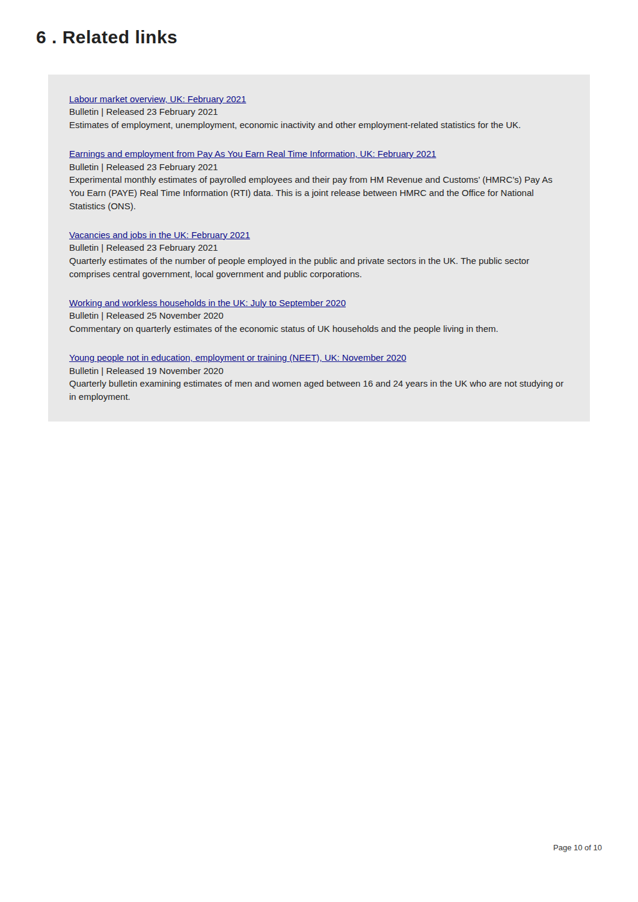6 . Related links
Labour market overview, UK: February 2021
Bulletin | Released 23 February 2021
Estimates of employment, unemployment, economic inactivity and other employment-related statistics for the UK.
Earnings and employment from Pay As You Earn Real Time Information, UK: February 2021
Bulletin | Released 23 February 2021
Experimental monthly estimates of payrolled employees and their pay from HM Revenue and Customs’ (HMRC’s) Pay As You Earn (PAYE) Real Time Information (RTI) data. This is a joint release between HMRC and the Office for National Statistics (ONS).
Vacancies and jobs in the UK: February 2021
Bulletin | Released 23 February 2021
Quarterly estimates of the number of people employed in the public and private sectors in the UK. The public sector comprises central government, local government and public corporations.
Working and workless households in the UK: July to September 2020
Bulletin | Released 25 November 2020
Commentary on quarterly estimates of the economic status of UK households and the people living in them.
Young people not in education, employment or training (NEET), UK: November 2020
Bulletin | Released 19 November 2020
Quarterly bulletin examining estimates of men and women aged between 16 and 24 years in the UK who are not studying or in employment.
Page 10 of 10